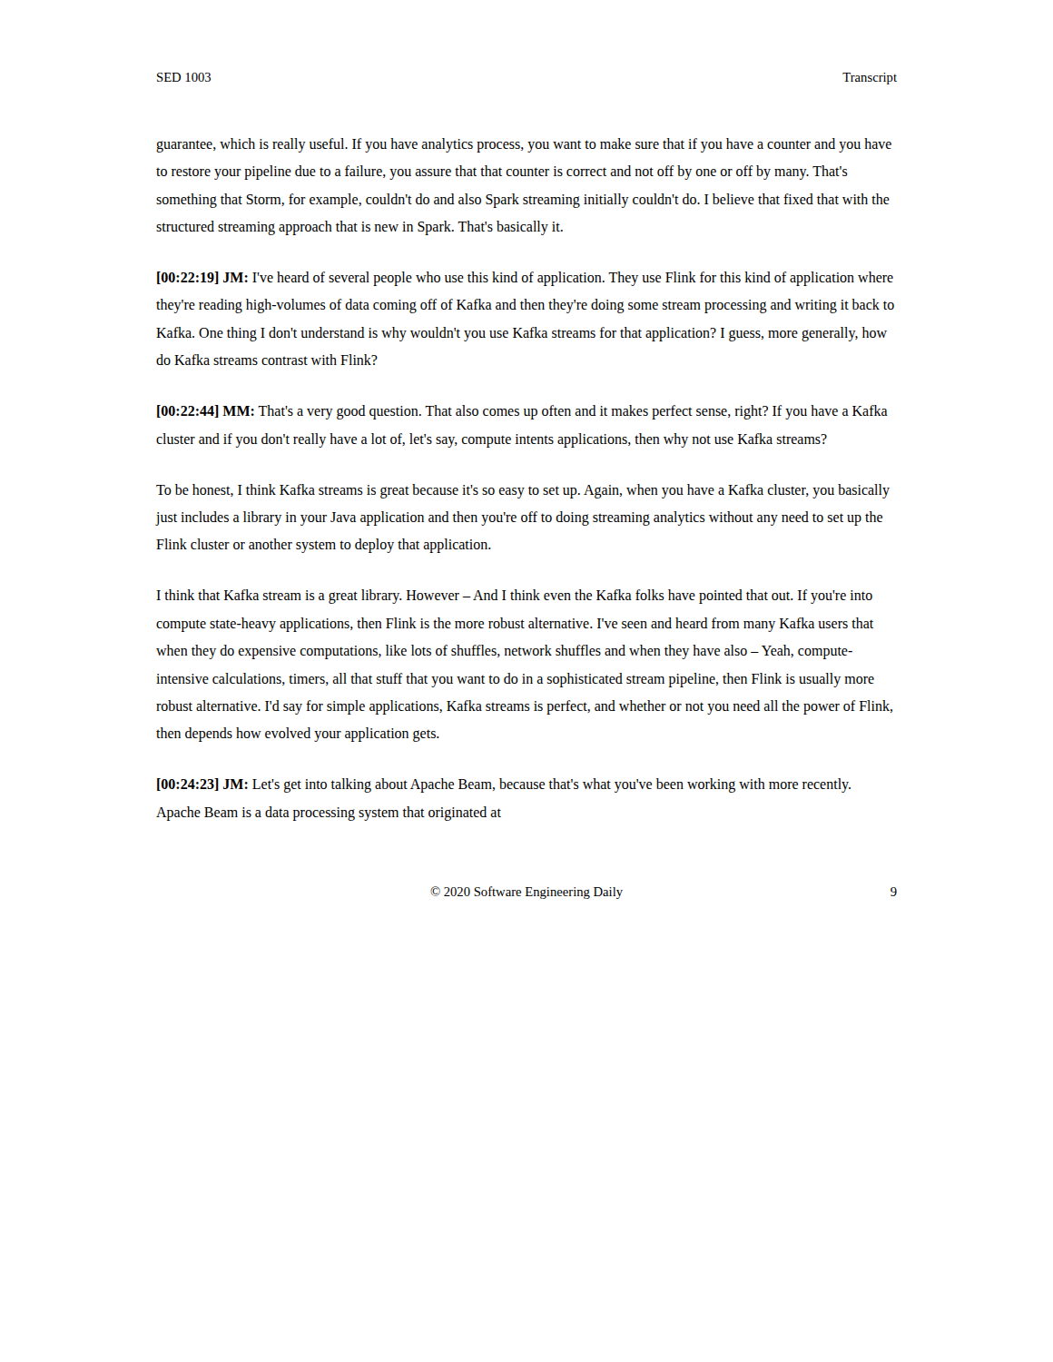SED 1003 Transcript
guarantee, which is really useful. If you have analytics process, you want to make sure that if you have a counter and you have to restore your pipeline due to a failure, you assure that that counter is correct and not off by one or off by many. That's something that Storm, for example, couldn't do and also Spark streaming initially couldn't do. I believe that fixed that with the structured streaming approach that is new in Spark. That's basically it.
[00:22:19] JM: I've heard of several people who use this kind of application. They use Flink for this kind of application where they're reading high-volumes of data coming off of Kafka and then they're doing some stream processing and writing it back to Kafka. One thing I don't understand is why wouldn't you use Kafka streams for that application? I guess, more generally, how do Kafka streams contrast with Flink?
[00:22:44] MM: That's a very good question. That also comes up often and it makes perfect sense, right? If you have a Kafka cluster and if you don't really have a lot of, let's say, compute intents applications, then why not use Kafka streams?
To be honest, I think Kafka streams is great because it's so easy to set up. Again, when you have a Kafka cluster, you basically just includes a library in your Java application and then you're off to doing streaming analytics without any need to set up the Flink cluster or another system to deploy that application.
I think that Kafka stream is a great library. However – And I think even the Kafka folks have pointed that out. If you're into compute state-heavy applications, then Flink is the more robust alternative. I've seen and heard from many Kafka users that when they do expensive computations, like lots of shuffles, network shuffles and when they have also – Yeah, compute-intensive calculations, timers, all that stuff that you want to do in a sophisticated stream pipeline, then Flink is usually more robust alternative. I'd say for simple applications, Kafka streams is perfect, and whether or not you need all the power of Flink, then depends how evolved your application gets.
[00:24:23] JM: Let's get into talking about Apache Beam, because that's what you've been working with more recently. Apache Beam is a data processing system that originated at
© 2020 Software Engineering Daily 9